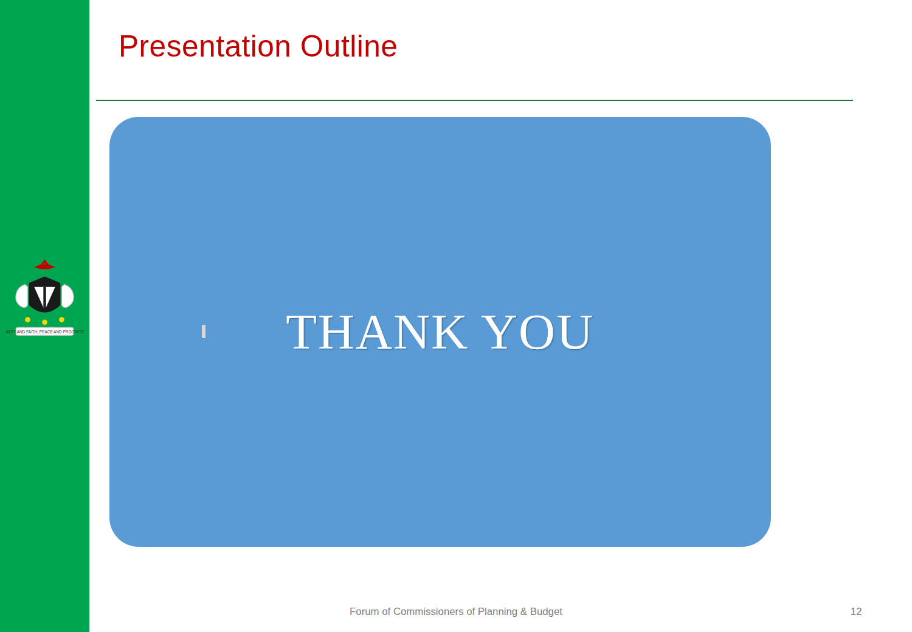UNITY AND FAITH, PEACE AND PROGRESS
Presentation Outline
THANK YOU
Forum of Commissioners of Planning & Budget
12